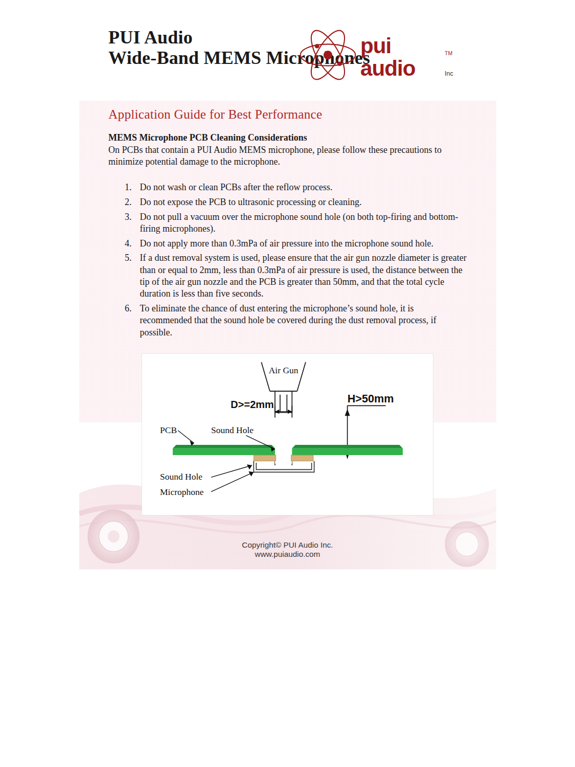PUI Audio
Wide-Band MEMS Microphones
pui audio TM Inc
Application Guide for Best Performance
MEMS Microphone PCB Cleaning Considerations
On PCBs that contain a PUI Audio MEMS microphone, please follow these precautions to minimize potential damage to the microphone.
Do not wash or clean PCBs after the reflow process.
Do not expose the PCB to ultrasonic processing or cleaning.
Do not pull a vacuum over the microphone sound hole (on both top-firing and bottom-firing microphones).
Do not apply more than 0.3mPa of air pressure into the microphone sound hole.
If a dust removal system is used, please ensure that the air gun nozzle diameter is greater than or equal to 2mm, less than 0.3mPa of air pressure is used, the distance between the tip of the air gun nozzle and the PCB is greater than 50mm, and that the total cycle duration is less than five seconds.
To eliminate the chance of dust entering the microphone’s sound hole, it is recommended that the sound hole be covered during the dust removal process, if possible.
Air Gun D>=2mm H>50mm PCB Sound Hole Sound Hole Microphone
Copyright© PUI Audio Inc.
www.puiaudio.com